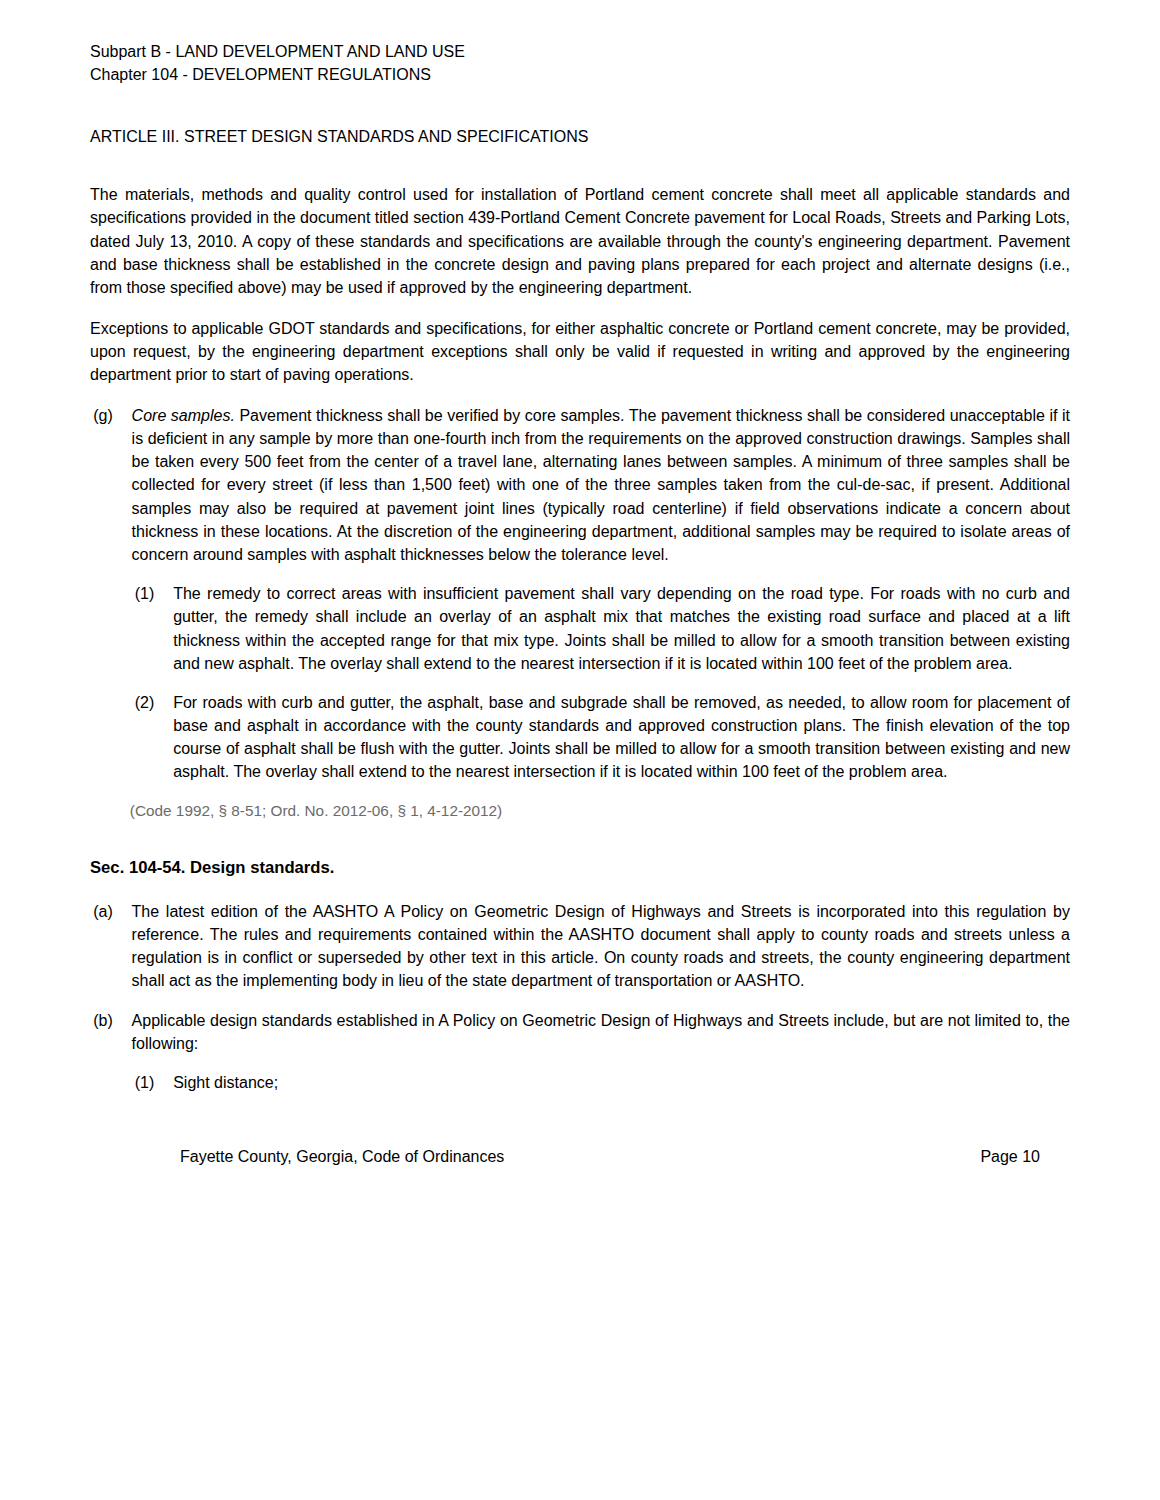Subpart B - LAND DEVELOPMENT AND LAND USE
Chapter 104 - DEVELOPMENT REGULATIONS
ARTICLE III. STREET DESIGN STANDARDS AND SPECIFICATIONS
The materials, methods and quality control used for installation of Portland cement concrete shall meet all applicable standards and specifications provided in the document titled section 439-Portland Cement Concrete pavement for Local Roads, Streets and Parking Lots, dated July 13, 2010. A copy of these standards and specifications are available through the county's engineering department. Pavement and base thickness shall be established in the concrete design and paving plans prepared for each project and alternate designs (i.e., from those specified above) may be used if approved by the engineering department.
Exceptions to applicable GDOT standards and specifications, for either asphaltic concrete or Portland cement concrete, may be provided, upon request, by the engineering department exceptions shall only be valid if requested in writing and approved by the engineering department prior to start of paving operations.
(g)
Core samples. Pavement thickness shall be verified by core samples. The pavement thickness shall be considered unacceptable if it is deficient in any sample by more than one-fourth inch from the requirements on the approved construction drawings. Samples shall be taken every 500 feet from the center of a travel lane, alternating lanes between samples. A minimum of three samples shall be collected for every street (if less than 1,500 feet) with one of the three samples taken from the cul-de-sac, if present. Additional samples may also be required at pavement joint lines (typically road centerline) if field observations indicate a concern about thickness in these locations. At the discretion of the engineering department, additional samples may be required to isolate areas of concern around samples with asphalt thicknesses below the tolerance level.
(1)
The remedy to correct areas with insufficient pavement shall vary depending on the road type. For roads with no curb and gutter, the remedy shall include an overlay of an asphalt mix that matches the existing road surface and placed at a lift thickness within the accepted range for that mix type. Joints shall be milled to allow for a smooth transition between existing and new asphalt. The overlay shall extend to the nearest intersection if it is located within 100 feet of the problem area.
(2)
For roads with curb and gutter, the asphalt, base and subgrade shall be removed, as needed, to allow room for placement of base and asphalt in accordance with the county standards and approved construction plans. The finish elevation of the top course of asphalt shall be flush with the gutter. Joints shall be milled to allow for a smooth transition between existing and new asphalt. The overlay shall extend to the nearest intersection if it is located within 100 feet of the problem area.
(Code 1992, § 8-51; Ord. No. 2012-06, § 1, 4-12-2012)
Sec. 104-54. Design standards.
(a)
The latest edition of the AASHTO A Policy on Geometric Design of Highways and Streets is incorporated into this regulation by reference. The rules and requirements contained within the AASHTO document shall apply to county roads and streets unless a regulation is in conflict or superseded by other text in this article. On county roads and streets, the county engineering department shall act as the implementing body in lieu of the state department of transportation or AASHTO.
(b)
Applicable design standards established in A Policy on Geometric Design of Highways and Streets include, but are not limited to, the following:
(1)
Sight distance;
Fayette County, Georgia, Code of Ordinances
Page 10